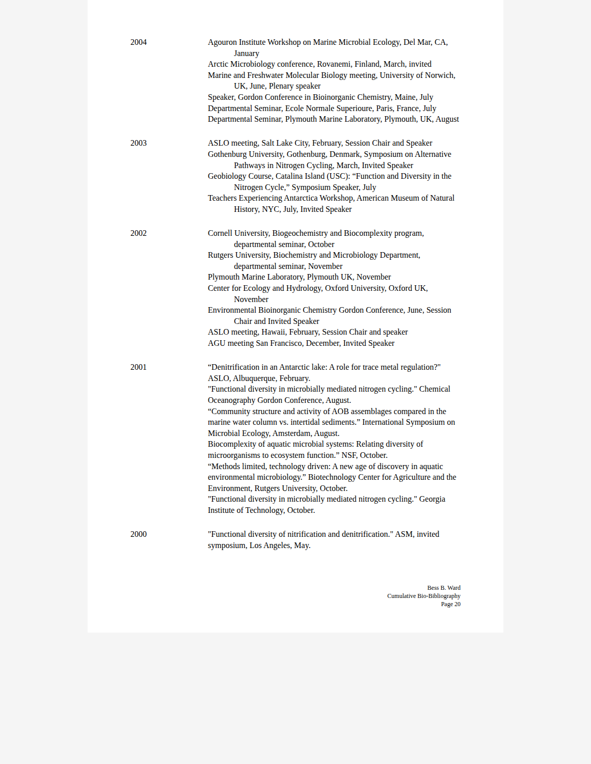2004
Agouron Institute Workshop on Marine Microbial Ecology, Del Mar, CA, January
Arctic Microbiology conference, Rovanemi, Finland, March, invited
Marine and Freshwater Molecular Biology meeting, University of Norwich, UK, June, Plenary speaker
Speaker, Gordon Conference in Bioinorganic Chemistry, Maine, July
Departmental Seminar, Ecole Normale Superioure, Paris, France, July
Departmental Seminar, Plymouth Marine Laboratory, Plymouth, UK, August
2003
ASLO meeting, Salt Lake City, February, Session Chair and Speaker
Gothenburg University, Gothenburg, Denmark, Symposium on Alternative Pathways in Nitrogen Cycling, March, Invited Speaker
Geobiology Course, Catalina Island (USC): “Function and Diversity in the Nitrogen Cycle,” Symposium Speaker, July
Teachers Experiencing Antarctica Workshop, American Museum of Natural History, NYC, July, Invited Speaker
2002
Cornell University, Biogeochemistry and Biocomplexity program, departmental seminar, October
Rutgers University, Biochemistry and Microbiology Department, departmental seminar, November
Plymouth Marine Laboratory, Plymouth UK, November
Center for Ecology and Hydrology, Oxford University, Oxford UK, November
Environmental Bioinorganic Chemistry Gordon Conference, June, Session Chair and Invited Speaker
ASLO meeting, Hawaii, February, Session Chair and speaker
AGU meeting San Francisco, December, Invited Speaker
2001
“Denitrification in an Antarctic lake: A role for trace metal regulation?" ASLO, Albuquerque, February.
"Functional diversity in microbially mediated nitrogen cycling." Chemical Oceanography Gordon Conference, August.
“Community structure and activity of AOB assemblages compared in the marine water column vs. intertidal sediments.” International Symposium on Microbial Ecology, Amsterdam, August.
Biocomplexity of aquatic microbial systems: Relating diversity of microorganisms to ecosystem function.” NSF, October.
“Methods limited, technology driven: A new age of discovery in aquatic environmental microbiology.” Biotechnology Center for Agriculture and the Environment, Rutgers University, October.
"Functional diversity in microbially mediated nitrogen cycling." Georgia Institute of Technology, October.
2000
"Functional diversity of nitrification and denitrification." ASM, invited symposium, Los Angeles, May.
Bess B. Ward
Cumulative Bio-Bibliography
Page 20